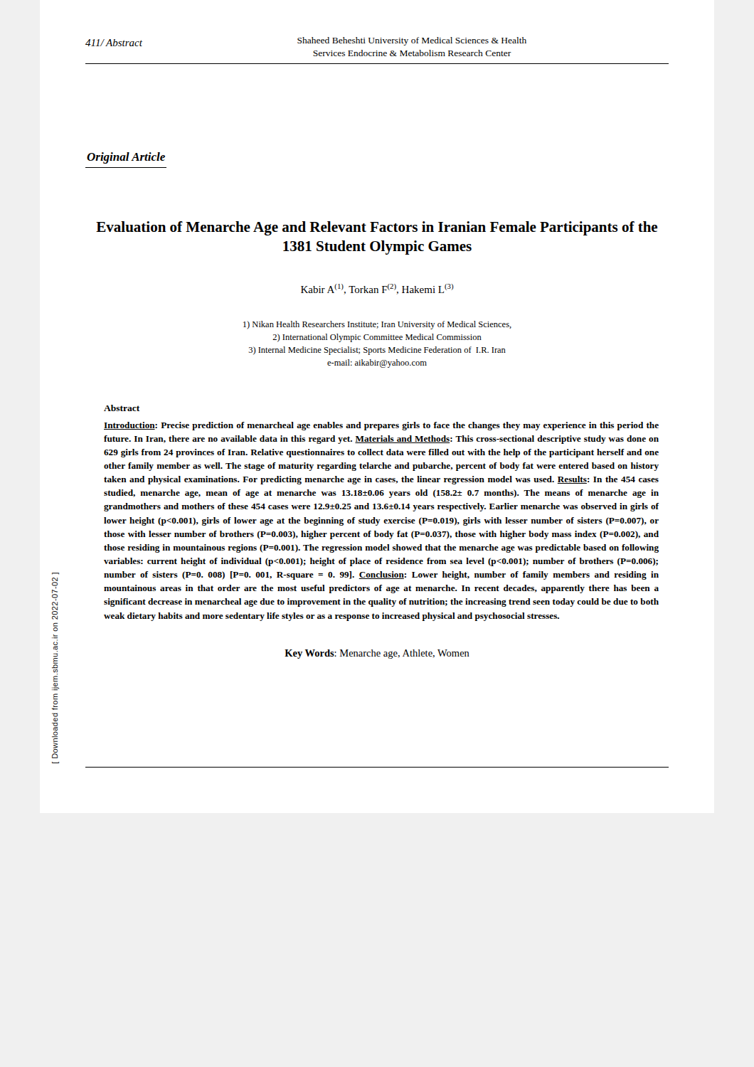411/ Abstract
Shaheed Beheshti University of Medical Sciences & Health
Services Endocrine & Metabolism Research Center
Original Article
Evaluation of Menarche Age and Relevant Factors in Iranian Female Participants of the 1381 Student Olympic Games
Kabir A(1), Torkan F(2), Hakemi L(3)
1) Nikan Health Researchers Institute; Iran University of Medical Sciences,
2) International Olympic Committee Medical Commission
3) Internal Medicine Specialist; Sports Medicine Federation of I.R. Iran
e-mail: aikabir@yahoo.com
Abstract
Introduction: Precise prediction of menarcheal age enables and prepares girls to face the changes they may experience in this period the future. In Iran, there are no available data in this regard yet. Materials and Methods: This cross-sectional descriptive study was done on 629 girls from 24 provinces of Iran. Relative questionnaires to collect data were filled out with the help of the participant herself and one other family member as well. The stage of maturity regarding telarche and pubarche, percent of body fat were entered based on history taken and physical examinations. For predicting menarche age in cases, the linear regression model was used. Results: In the 454 cases studied, menarche age, mean of age at menarche was 13.18±0.06 years old (158.2± 0.7 months). The means of menarche age in grandmothers and mothers of these 454 cases were 12.9±0.25 and 13.6±0.14 years respectively. Earlier menarche was observed in girls of lower height (p<0.001), girls of lower age at the beginning of study exercise (P=0.019), girls with lesser number of sisters (P=0.007), or those with lesser number of brothers (P=0.003), higher percent of body fat (P=0.037), those with higher body mass index (P=0.002), and those residing in mountainous regions (P=0.001). The regression model showed that the menarche age was predictable based on following variables: current height of individual (p<0.001); height of place of residence from sea level (p<0.001); number of brothers (P=0.006); number of sisters (P=0. 008) [P=0. 001, R-square = 0. 99]. Conclusion: Lower height, number of family members and residing in mountainous areas in that order are the most useful predictors of age at menarche. In recent decades, apparently there has been a significant decrease in menarcheal age due to improvement in the quality of nutrition; the increasing trend seen today could be due to both weak dietary habits and more sedentary life styles or as a response to increased physical and psychosocial stresses.
Key Words: Menarche age, Athlete, Women
[ Downloaded from ijem.sbmu.ac.ir on 2022-07-02 ]